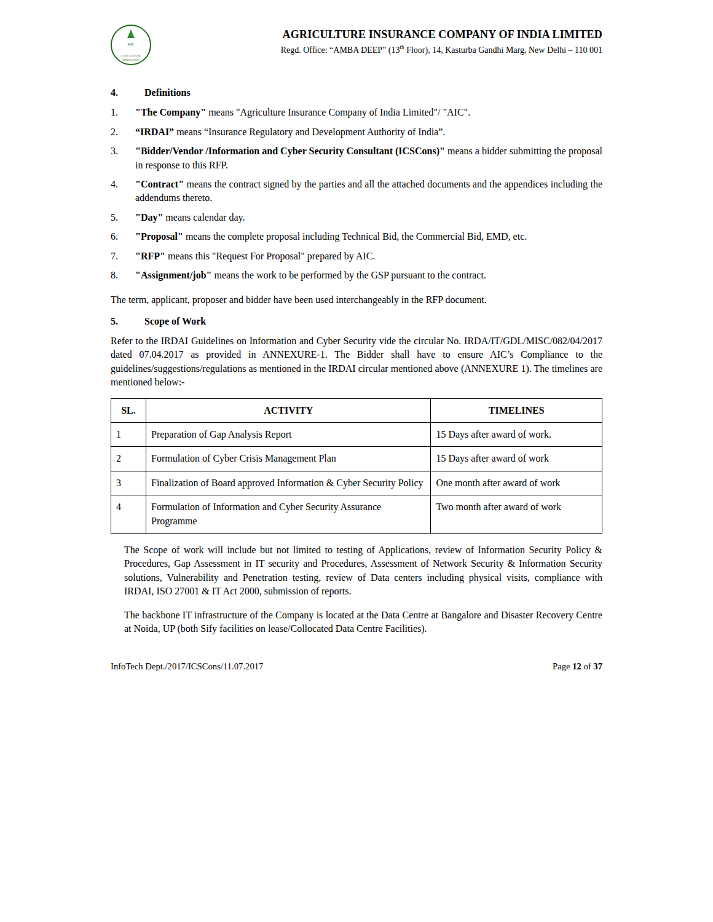AIC
AGRICULTURE INSURANCE
AGRICULTURE INSURANCE COMPANY OF INDIA LIMITED
Regd. Office: “AMBA DEEP” (13th Floor), 14, Kasturba Gandhi Marg, New Delhi – 110 001
4. Definitions
"The Company" means "Agriculture Insurance Company of India Limited"/ "AIC".
“IRDAI” means “Insurance Regulatory and Development Authority of India”.
"Bidder/Vendor /Information and Cyber Security Consultant (ICSCons)" means a bidder submitting the proposal in response to this RFP.
"Contract" means the contract signed by the parties and all the attached documents and the appendices including the addendums thereto.
"Day" means calendar day.
"Proposal" means the complete proposal including Technical Bid, the Commercial Bid, EMD, etc.
"RFP" means this "Request For Proposal" prepared by AIC.
"Assignment/job" means the work to be performed by the GSP pursuant to the contract.
The term, applicant, proposer and bidder have been used interchangeably in the RFP document.
5. Scope of Work
Refer to the IRDAI Guidelines on Information and Cyber Security vide the circular No. IRDA/IT/GDL/MISC/082/04/2017 dated 07.04.2017 as provided in ANNEXURE-1. The Bidder shall have to ensure AIC’s Compliance to the guidelines/suggestions/regulations as mentioned in the IRDAI circular mentioned above (ANNEXURE 1). The timelines are mentioned below:-
| SL. | ACTIVITY | TIMELINES |
| --- | --- | --- |
| 1 | Preparation of Gap Analysis Report | 15 Days after award of work. |
| 2 | Formulation of Cyber Crisis Management Plan | 15 Days after award of work |
| 3 | Finalization of Board approved Information & Cyber Security Policy | One month after award of work |
| 4 | Formulation of Information and Cyber Security Assurance Programme | Two month after award of work |
The Scope of work will include but not limited to testing of Applications, review of Information Security Policy & Procedures, Gap Assessment in IT security and Procedures, Assessment of Network Security & Information Security solutions, Vulnerability and Penetration testing, review of Data centers including physical visits, compliance with IRDAI, ISO 27001 & IT Act 2000, submission of reports.
The backbone IT infrastructure of the Company is located at the Data Centre at Bangalore and Disaster Recovery Centre at Noida, UP (both Sify facilities on lease/Collocated Data Centre Facilities).
InfoTech Dept./2017/ICSCons/11.07.2017
Page 12 of 37